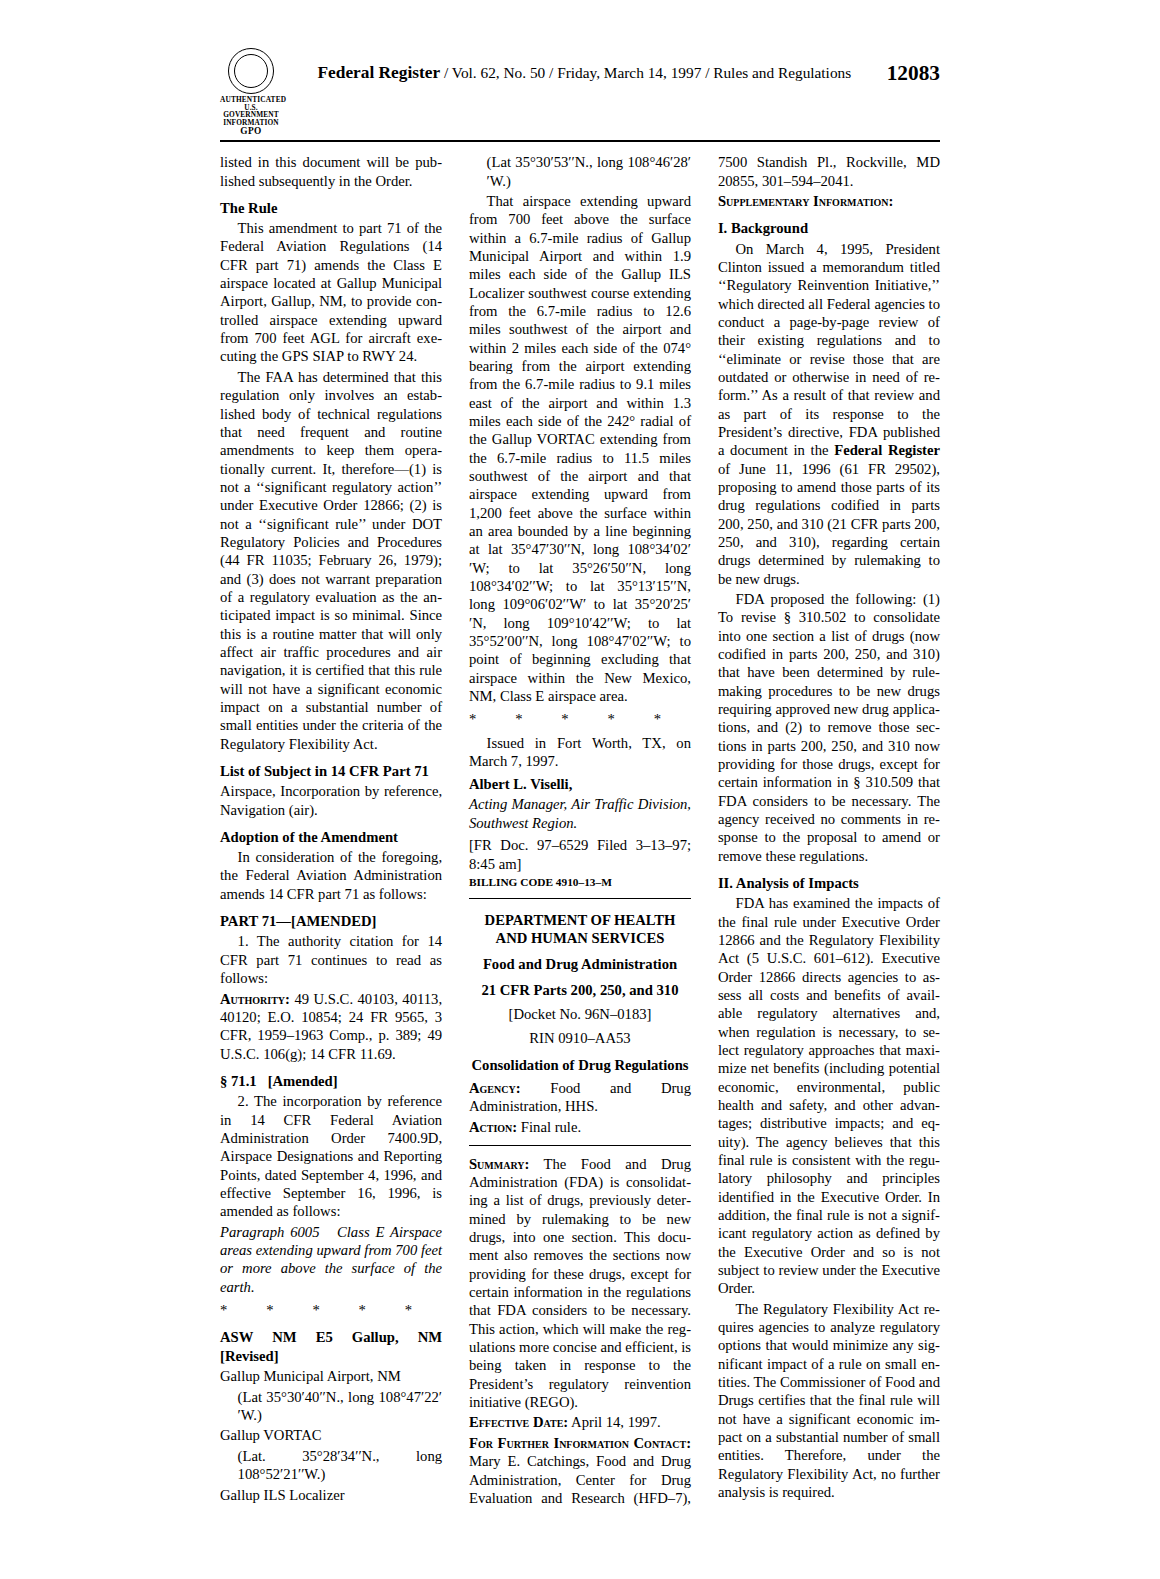Authenticated
U.S. Government
Information
GPO
Federal Register / Vol. 62, No. 50 / Friday, March 14, 1997 / Rules and Regulations
12083
listed in this document will be published subsequently in the Order.
The Rule
This amendment to part 71 of the Federal Aviation Regulations (14 CFR part 71) amends the Class E airspace located at Gallup Municipal Airport, Gallup, NM, to provide controlled airspace extending upward from 700 feet AGL for aircraft executing the GPS SIAP to RWY 24.
The FAA has determined that this regulation only involves an established body of technical regulations that need frequent and routine amendments to keep them operationally current. It, therefore—(1) is not a ‘‘significant regulatory action’’ under Executive Order 12866; (2) is not a ‘‘significant rule’’ under DOT Regulatory Policies and Procedures (44 FR 11035; February 26, 1979); and (3) does not warrant preparation of a regulatory evaluation as the anticipated impact is so minimal. Since this is a routine matter that will only affect air traffic procedures and air navigation, it is certified that this rule will not have a significant economic impact on a substantial number of small entities under the criteria of the Regulatory Flexibility Act.
List of Subject in 14 CFR Part 71
Airspace, Incorporation by reference, Navigation (air).
Adoption of the Amendment
In consideration of the foregoing, the Federal Aviation Administration amends 14 CFR part 71 as follows:
PART 71—[AMENDED]
1. The authority citation for 14 CFR part 71 continues to read as follows:
Authority: 49 U.S.C. 40103, 40113, 40120; E.O. 10854; 24 FR 9565, 3 CFR, 1959–1963 Comp., p. 389; 49 U.S.C. 106(g); 14 CFR 11.69.
§ 71.1 [Amended]
2. The incorporation by reference in 14 CFR Federal Aviation Administration Order 7400.9D, Airspace Designations and Reporting Points, dated September 4, 1996, and effective September 16, 1996, is amended as follows:
Paragraph 6005 Class E Airspace areas extending upward from 700 feet or more above the surface of the earth.
* * * * *
ASW NM E5 Gallup, NM [Revised]
Gallup Municipal Airport, NM
(Lat 35°30′40′′N., long 108°47′22′′W.)
Gallup VORTAC
(Lat. 35°28′34′′N., long 108°52′21′′W.)
Gallup ILS Localizer
(Lat 35°30′53′′N., long 108°46′28′′W.)
That airspace extending upward from 700 feet above the surface within a 6.7-mile radius of Gallup Municipal Airport and within 1.9 miles each side of the Gallup ILS Localizer southwest course extending from the 6.7-mile radius to 12.6 miles southwest of the airport and within 2 miles each side of the 074° bearing from the airport extending from the 6.7-mile radius to 9.1 miles east of the airport and within 1.3 miles each side of the 242° radial of the Gallup VORTAC extending from the 6.7-mile radius to 11.5 miles southwest of the airport and that airspace extending upward from 1,200 feet above the surface within an area bounded by a line beginning at lat 35°47′30′′N, long 108°34′02′′W; to lat 35°26′50′′N, long 108°34′02′′W; to lat 35°13′15′′N, long 109°06′02′′W′ to lat 35°20′25′′N, long 109°10′42′′W; to lat 35°52′00′′N, long 108°47′02′′W; to point of beginning excluding that airspace within the New Mexico, NM, Class E airspace area.
* * * * *
Issued in Fort Worth, TX, on March 7, 1997.
Albert L. Viselli,
Acting Manager, Air Traffic Division, Southwest Region.
[FR Doc. 97–6529 Filed 3–13–97; 8:45 am]
BILLING CODE 4910–13–M
DEPARTMENT OF HEALTH AND HUMAN SERVICES
Food and Drug Administration
21 CFR Parts 200, 250, and 310
[Docket No. 96N–0183]
RIN 0910–AA53
Consolidation of Drug Regulations
Agency: Food and Drug Administration, HHS.
Action: Final rule.
Summary: The Food and Drug Administration (FDA) is consolidating a list of drugs, previously determined by rulemaking to be new drugs, into one section. This document also removes the sections now providing for these drugs, except for certain information in the regulations that FDA considers to be necessary. This action, which will make the regulations more concise and efficient, is being taken in response to the President’s regulatory reinvention initiative (REGO).
Effective Date: April 14, 1997.
For Further Information Contact: Mary E. Catchings, Food and Drug Administration, Center for Drug Evaluation and Research (HFD–7), 7500 Standish Pl., Rockville, MD 20855, 301–594–2041.
Supplementary Information:
I. Background
On March 4, 1995, President Clinton issued a memorandum titled ‘‘Regulatory Reinvention Initiative,’’ which directed all Federal agencies to conduct a page-by-page review of their existing regulations and to ‘‘eliminate or revise those that are outdated or otherwise in need of reform.’’ As a result of that review and as part of its response to the President’s directive, FDA published a document in the Federal Register of June 11, 1996 (61 FR 29502), proposing to amend those parts of its drug regulations codified in parts 200, 250, and 310 (21 CFR parts 200, 250, and 310), regarding certain drugs determined by rulemaking to be new drugs.
FDA proposed the following: (1) To revise § 310.502 to consolidate into one section a list of drugs (now codified in parts 200, 250, and 310) that have been determined by rulemaking procedures to be new drugs requiring approved new drug applications, and (2) to remove those sections in parts 200, 250, and 310 now providing for those drugs, except for certain information in § 310.509 that FDA considers to be necessary. The agency received no comments in response to the proposal to amend or remove these regulations.
II. Analysis of Impacts
FDA has examined the impacts of the final rule under Executive Order 12866 and the Regulatory Flexibility Act (5 U.S.C. 601–612). Executive Order 12866 directs agencies to assess all costs and benefits of available regulatory alternatives and, when regulation is necessary, to select regulatory approaches that maximize net benefits (including potential economic, environmental, public health and safety, and other advantages; distributive impacts; and equity). The agency believes that this final rule is consistent with the regulatory philosophy and principles identified in the Executive Order. In addition, the final rule is not a significant regulatory action as defined by the Executive Order and so is not subject to review under the Executive Order.
The Regulatory Flexibility Act requires agencies to analyze regulatory options that would minimize any significant impact of a rule on small entities. The Commissioner of Food and Drugs certifies that the final rule will not have a significant economic impact on a substantial number of small entities. Therefore, under the Regulatory Flexibility Act, no further analysis is required.